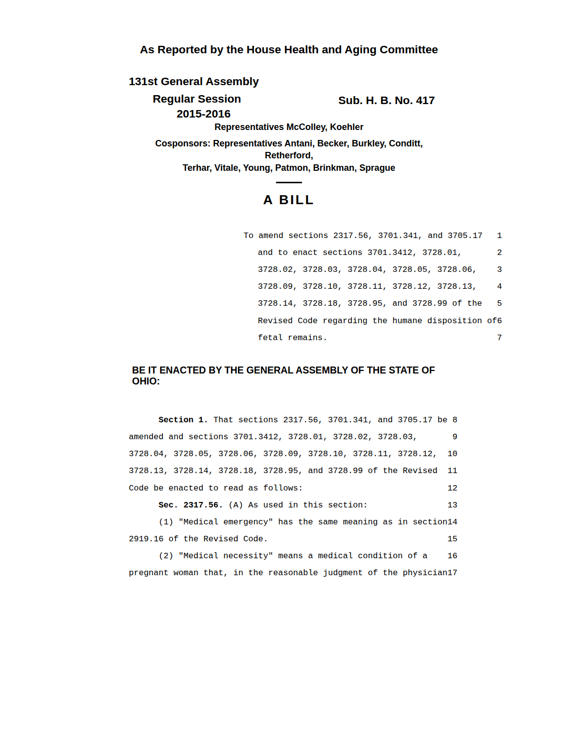As Reported by the House Health and Aging Committee
131st General Assembly
Regular Session Sub. H. B. No. 417
2015-2016
Representatives McColley, Koehler
Cosponsors: Representatives Antani, Becker, Burkley, Conditt, Retherford,
Terhar, Vitale, Young, Patmon, Brinkman, Sprague
A BILL
| To amend sections 2317.56, 3701.341, and 3705.17 | 1 |
| and to enact sections 3701.3412, 3728.01, | 2 |
| 3728.02, 3728.03, 3728.04, 3728.05, 3728.06, | 3 |
| 3728.09, 3728.10, 3728.11, 3728.12, 3728.13, | 4 |
| 3728.14, 3728.18, 3728.95, and 3728.99 of the | 5 |
| Revised Code regarding the humane disposition of | 6 |
| fetal remains. | 7 |
BE IT ENACTED BY THE GENERAL ASSEMBLY OF THE STATE OF OHIO:
| Section 1. That sections 2317.56, 3701.341, and 3705.17 be | 8 |
| amended and sections 3701.3412, 3728.01, 3728.02, 3728.03, | 9 |
| 3728.04, 3728.05, 3728.06, 3728.09, 3728.10, 3728.11, 3728.12, | 10 |
| 3728.13, 3728.14, 3728.18, 3728.95, and 3728.99 of the Revised | 11 |
| Code be enacted to read as follows: | 12 |
| Sec. 2317.56. (A) As used in this section: | 13 |
| (1) "Medical emergency" has the same meaning as in section | 14 |
| 2919.16 of the Revised Code. | 15 |
| (2) "Medical necessity" means a medical condition of a | 16 |
| pregnant woman that, in the reasonable judgment of the physician | 17 |